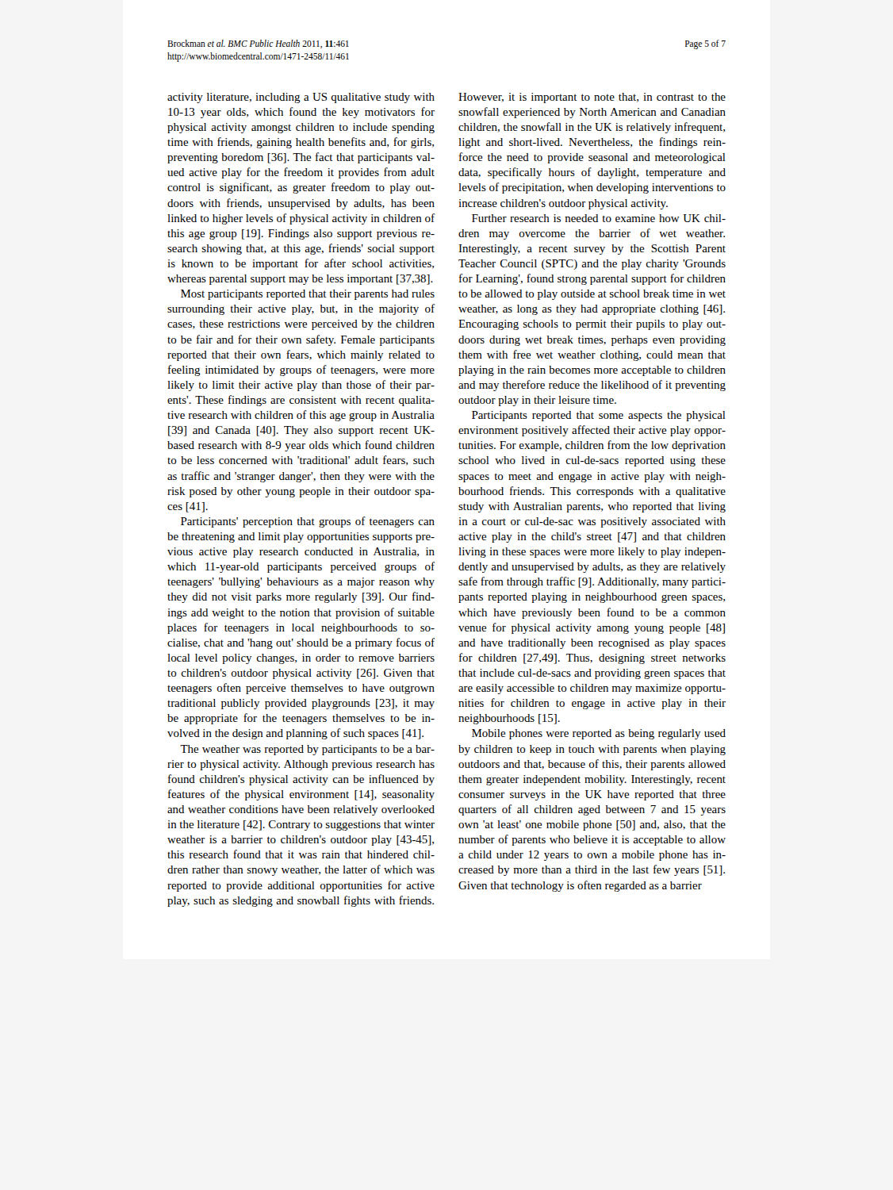Brockman et al. BMC Public Health 2011, 11:461 http://www.biomedcentral.com/1471-2458/11/461
Page 5 of 7
activity literature, including a US qualitative study with 10-13 year olds, which found the key motivators for physical activity amongst children to include spending time with friends, gaining health benefits and, for girls, preventing boredom [36]. The fact that participants valued active play for the freedom it provides from adult control is significant, as greater freedom to play outdoors with friends, unsupervised by adults, has been linked to higher levels of physical activity in children of this age group [19]. Findings also support previous research showing that, at this age, friends' social support is known to be important for after school activities, whereas parental support may be less important [37,38].
Most participants reported that their parents had rules surrounding their active play, but, in the majority of cases, these restrictions were perceived by the children to be fair and for their own safety. Female participants reported that their own fears, which mainly related to feeling intimidated by groups of teenagers, were more likely to limit their active play than those of their parents'. These findings are consistent with recent qualitative research with children of this age group in Australia [39] and Canada [40]. They also support recent UK-based research with 8-9 year olds which found children to be less concerned with 'traditional' adult fears, such as traffic and 'stranger danger', then they were with the risk posed by other young people in their outdoor spaces [41].
Participants' perception that groups of teenagers can be threatening and limit play opportunities supports previous active play research conducted in Australia, in which 11-year-old participants perceived groups of teenagers' 'bullying' behaviours as a major reason why they did not visit parks more regularly [39]. Our findings add weight to the notion that provision of suitable places for teenagers in local neighbourhoods to socialise, chat and 'hang out' should be a primary focus of local level policy changes, in order to remove barriers to children's outdoor physical activity [26]. Given that teenagers often perceive themselves to have outgrown traditional publicly provided playgrounds [23], it may be appropriate for the teenagers themselves to be involved in the design and planning of such spaces [41].
The weather was reported by participants to be a barrier to physical activity. Although previous research has found children's physical activity can be influenced by features of the physical environment [14], seasonality and weather conditions have been relatively overlooked in the literature [42]. Contrary to suggestions that winter weather is a barrier to children's outdoor play [43-45], this research found that it was rain that hindered children rather than snowy weather, the latter of which was reported to provide additional opportunities for active play, such as sledging and snowball fights with friends. However, it is important to note that, in contrast to the snowfall experienced by North American and Canadian children, the snowfall in the UK is relatively infrequent, light and short-lived. Nevertheless, the findings reinforce the need to provide seasonal and meteorological data, specifically hours of daylight, temperature and levels of precipitation, when developing interventions to increase children's outdoor physical activity.
Further research is needed to examine how UK children may overcome the barrier of wet weather. Interestingly, a recent survey by the Scottish Parent Teacher Council (SPTC) and the play charity 'Grounds for Learning', found strong parental support for children to be allowed to play outside at school break time in wet weather, as long as they had appropriate clothing [46]. Encouraging schools to permit their pupils to play outdoors during wet break times, perhaps even providing them with free wet weather clothing, could mean that playing in the rain becomes more acceptable to children and may therefore reduce the likelihood of it preventing outdoor play in their leisure time.
Participants reported that some aspects the physical environment positively affected their active play opportunities. For example, children from the low deprivation school who lived in cul-de-sacs reported using these spaces to meet and engage in active play with neighbourhood friends. This corresponds with a qualitative study with Australian parents, who reported that living in a court or cul-de-sac was positively associated with active play in the child's street [47] and that children living in these spaces were more likely to play independently and unsupervised by adults, as they are relatively safe from through traffic [9]. Additionally, many participants reported playing in neighbourhood green spaces, which have previously been found to be a common venue for physical activity among young people [48] and have traditionally been recognised as play spaces for children [27,49]. Thus, designing street networks that include cul-de-sacs and providing green spaces that are easily accessible to children may maximize opportunities for children to engage in active play in their neighbourhoods [15].
Mobile phones were reported as being regularly used by children to keep in touch with parents when playing outdoors and that, because of this, their parents allowed them greater independent mobility. Interestingly, recent consumer surveys in the UK have reported that three quarters of all children aged between 7 and 15 years own 'at least' one mobile phone [50] and, also, that the number of parents who believe it is acceptable to allow a child under 12 years to own a mobile phone has increased by more than a third in the last few years [51]. Given that technology is often regarded as a barrier